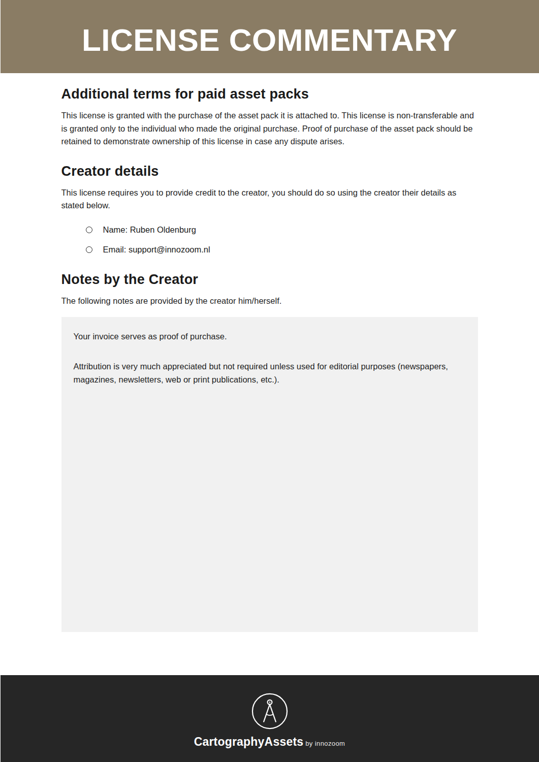LICENSE COMMENTARY
Additional terms for paid asset packs
This license is granted with the purchase of the asset pack it is attached to. This license is non-transferable and is granted only to the individual who made the original purchase. Proof of purchase of the asset pack should be retained to demonstrate ownership of this license in case any dispute arises.
Creator details
This license requires you to provide credit to the creator, you should do so using the creator their details as stated below.
Name: Ruben Oldenburg
Email: support@innozoom.nl
Notes by the Creator
The following notes are provided by the creator him/herself.
Your invoice serves as proof of purchase.
Attribution is very much appreciated but not required unless used for editorial purposes (newspapers, magazines, newsletters, web or print publications, etc.).
CartographyAssetsby innozoom